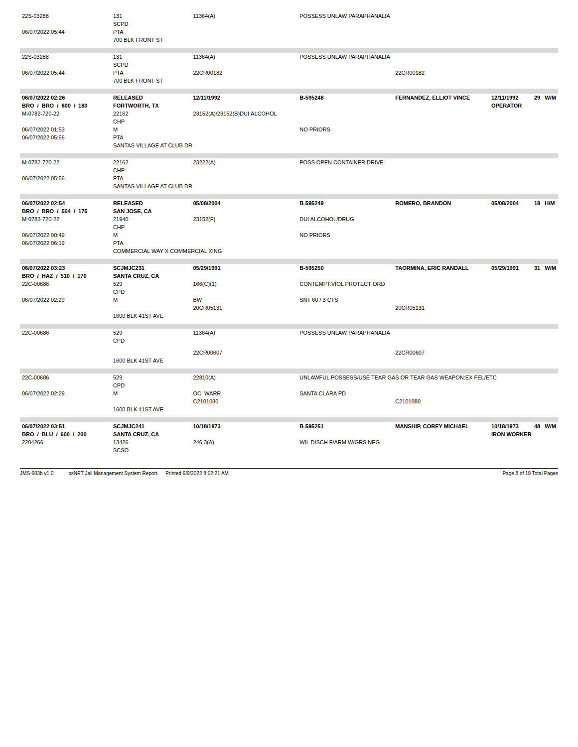| 22S-03288 | 131 | 11364(A) | POSSESS UNLAW PARAPHANALIA |
| | SCPD | |
| 06/07/2022 05:44 | PTA | |
| | 700 BLK FRONT ST |
| 22S-03288 | 131 | 11364(A) | POSSESS UNLAW PARAPHANALIA |
| | SCPD | |
| 06/07/2022 05:44 | PTA | 22CR00182 | | 22CR00182 | |
| | 700 BLK FRONT ST |
| 06/07/2022 02:26 | RELEASED | 12/11/1992 | B-595248 | FERNANDEZ, ELLIOT VINCE | 12/11/1992 | 29 W/M |
| BRO / BRO / 600 / 180 | FORTWORTH, TX | | OPERATOR |
| M-0782-720-22 | 22162 | 23152(A)/23152(B)DUI:ALCOHOL |
| | CHP | |
| 06/07/2022 01:53 | M | | NO PRIORS |
| 06/07/2022 05:56 | PTA | |
| | SANTAS VILLAGE AT CLUB DR |
| M-0782-720-22 | 22162 | 23222(A) | POSS OPEN CONTAINER:DRIVE |
| | CHP | |
| 06/07/2022 05:56 | PTA | |
| | SANTAS VILLAGE AT CLUB DR |
| 06/07/2022 02:54 | RELEASED | 05/08/2004 | B-595249 | ROMERO, BRANDON | 05/08/2004 | 18 H/M |
| BRO / BRO / 504 / 175 | SAN JOSE, CA | |
| M-0783-720-22 | 21940 | 23152(F) | DUI ALCOHOL/DRUG |
| | CHP | |
| 06/07/2022 00:49 | M | | NO PRIORS |
| 06/07/2022 06:19 | PTA | |
| | COMMERCIAL WAY X COMMERCIAL XING |
| 06/07/2022 03:23 | SCJMJC231 | 05/29/1991 | B-595250 | TAORMINA, ERIC RANDALL | 05/29/1991 | 31 W/M |
| BRO / HAZ / 510 / 170 | SANTA CRUZ, CA | |
| 22C-00686 | 529 | 166(C)(1) | CONTEMPT:VIOL PROTECT ORD |
| | CPD | |
| 06/07/2022 02:29 | M | BW | SNT 60 / 3 CTS |
| | | 20CR05131 | | 20CR05131 | |
| | 1600 BLK 41ST AVE |
| 22C-00686 | 529 | 11364(A) | POSSESS UNLAW PARAPHANALIA |
| | CPD | |
| | | 22CR00607 | | 22CR00607 | |
| | 1600 BLK 41ST AVE |
| 22C-00686 | 529 | 22810(A) | UNLAWFUL POSSESS/USE TEAR GAS OR TEAR GAS WEAPON:EX FEL/ETC |
| | CPD | |
| 06/07/2022 02:29 | M | OC WARR | SANTA CLARA PD |
| | | C2101080 | | C2101080 | |
| | 1600 BLK 41ST AVE |
| 06/07/2022 03:51 | SCJMJC241 | 10/18/1973 | B-595251 | MANSHIP, COREY MICHAEL | 10/18/1973 | 48 W/M |
| BRO / BLU / 600 / 200 | SANTA CRUZ, CA | | IRON WORKER |
| 2204266 | 13426 | 246.3(A) | WIL DISCH F/ARM W/GRS NEG |
| | SCSO | |
JMS-603b v1.0 psNET Jail Management System Report Printed 6/9/2022 8:02:21 AM Page 8 of 19 Total Pages